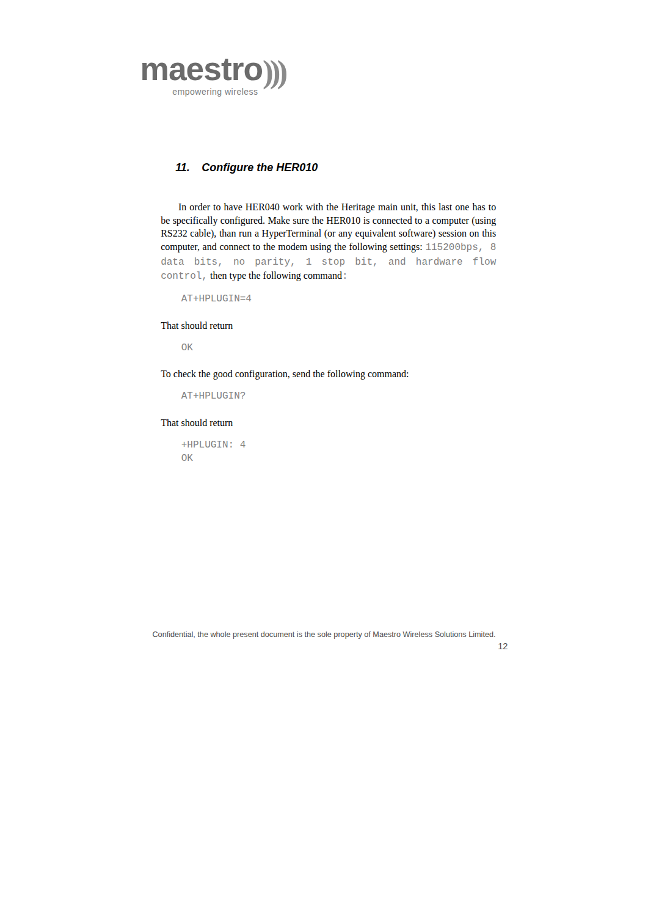maestro)))
empowering wireless
11. Configure the HER010
In order to have HER040 work with the Heritage main unit, this last one has to be specifically configured. Make sure the HER010 is connected to a computer (using RS232 cable), than run a HyperTerminal (or any equivalent software) session on this computer, and connect to the modem using the following settings: 115200bps, 8 data bits, no parity, 1 stop bit, and hardware flow control, then type the following command:
AT+HPLUGIN=4
That should return
OK
To check the good configuration, send the following command:
AT+HPLUGIN?
That should return
+HPLUGIN: 4
OK
Confidential, the whole present document is the sole property of Maestro Wireless Solutions Limited.
12